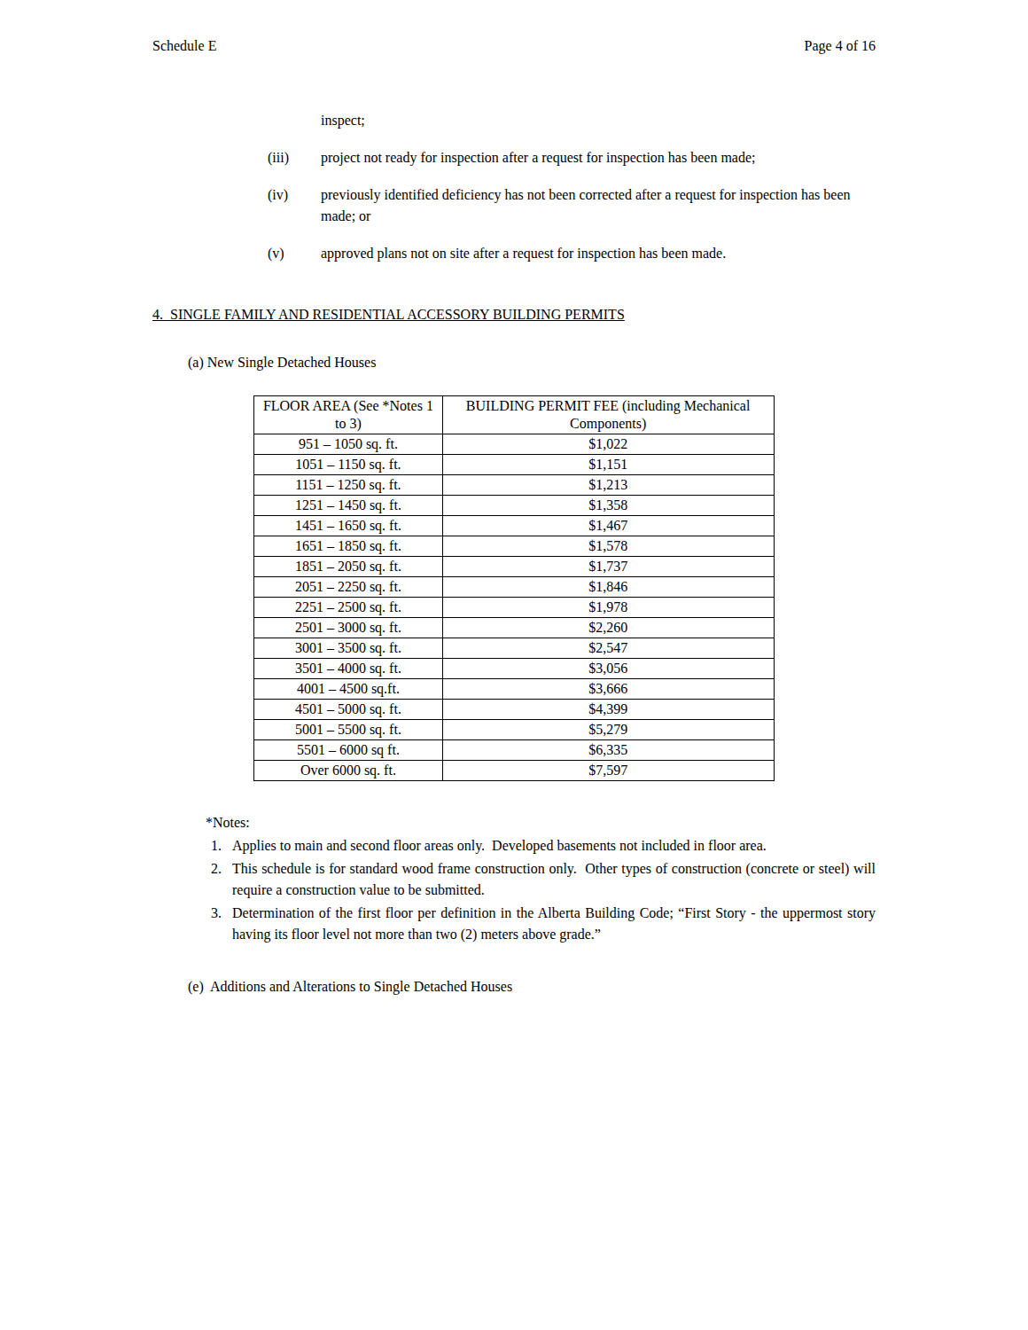Schedule E Page 4 of 16
inspect;
(iii) project not ready for inspection after a request for inspection has been made;
(iv) previously identified deficiency has not been corrected after a request for inspection has been made; or
(v) approved plans not on site after a request for inspection has been made.
4. SINGLE FAMILY AND RESIDENTIAL ACCESSORY BUILDING PERMITS
(a) New Single Detached Houses
| FLOOR AREA (See *Notes 1 to 3) | BUILDING PERMIT FEE (including Mechanical Components) |
| --- | --- |
| 951 – 1050 sq. ft. | $1,022 |
| 1051 – 1150 sq. ft. | $1,151 |
| 1151 – 1250 sq. ft. | $1,213 |
| 1251 – 1450 sq. ft. | $1,358 |
| 1451 – 1650 sq. ft. | $1,467 |
| 1651 – 1850 sq. ft. | $1,578 |
| 1851 – 2050 sq. ft. | $1,737 |
| 2051 – 2250 sq. ft. | $1,846 |
| 2251 – 2500 sq. ft. | $1,978 |
| 2501 – 3000 sq. ft. | $2,260 |
| 3001 – 3500 sq. ft. | $2,547 |
| 3501 – 4000 sq. ft. | $3,056 |
| 4001 – 4500 sq.ft. | $3,666 |
| 4501 – 5000 sq. ft. | $4,399 |
| 5001 – 5500 sq. ft. | $5,279 |
| 5501 – 6000 sq ft. | $6,335 |
| Over 6000 sq. ft. | $7,597 |
*Notes:
Applies to main and second floor areas only. Developed basements not included in floor area.
This schedule is for standard wood frame construction only. Other types of construction (concrete or steel) will require a construction value to be submitted.
Determination of the first floor per definition in the Alberta Building Code; “First Story - the uppermost story having its floor level not more than two (2) meters above grade.”
(e) Additions and Alterations to Single Detached Houses